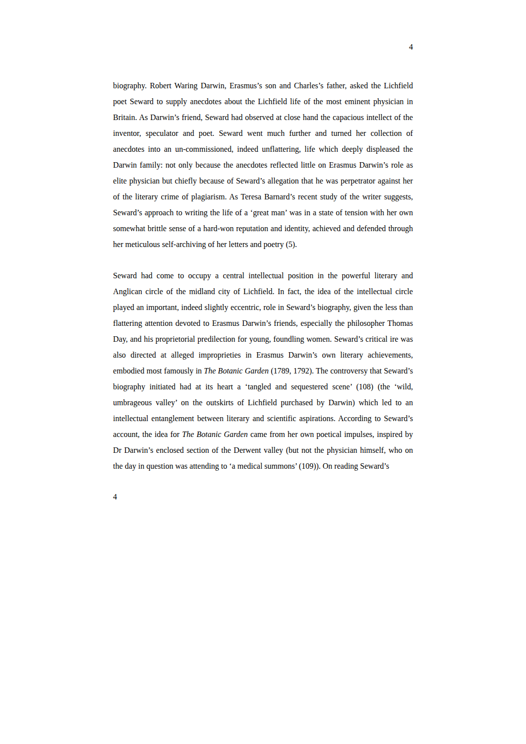4
biography. Robert Waring Darwin, Erasmus’s son and Charles’s father, asked the Lichfield poet Seward to supply anecdotes about the Lichfield life of the most eminent physician in Britain. As Darwin’s friend, Seward had observed at close hand the capacious intellect of the inventor, speculator and poet. Seward went much further and turned her collection of anecdotes into an un-commissioned, indeed unflattering, life which deeply displeased the Darwin family: not only because the anecdotes reflected little on Erasmus Darwin’s role as elite physician but chiefly because of Seward’s allegation that he was perpetrator against her of the literary crime of plagiarism. As Teresa Barnard’s recent study of the writer suggests, Seward’s approach to writing the life of a ‘great man’ was in a state of tension with her own somewhat brittle sense of a hard-won reputation and identity, achieved and defended through her meticulous self-archiving of her letters and poetry (5).
Seward had come to occupy a central intellectual position in the powerful literary and Anglican circle of the midland city of Lichfield. In fact, the idea of the intellectual circle played an important, indeed slightly eccentric, role in Seward’s biography, given the less than flattering attention devoted to Erasmus Darwin’s friends, especially the philosopher Thomas Day, and his proprietorial predilection for young, foundling women. Seward’s critical ire was also directed at alleged improprieties in Erasmus Darwin’s own literary achievements, embodied most famously in The Botanic Garden (1789, 1792). The controversy that Seward’s biography initiated had at its heart a ‘tangled and sequestered scene’ (108) (the ‘wild, umbrageous valley’ on the outskirts of Lichfield purchased by Darwin) which led to an intellectual entanglement between literary and scientific aspirations. According to Seward’s account, the idea for The Botanic Garden came from her own poetical impulses, inspired by Dr Darwin’s enclosed section of the Derwent valley (but not the physician himself, who on the day in question was attending to ‘a medical summons’ (109)). On reading Seward’s
4